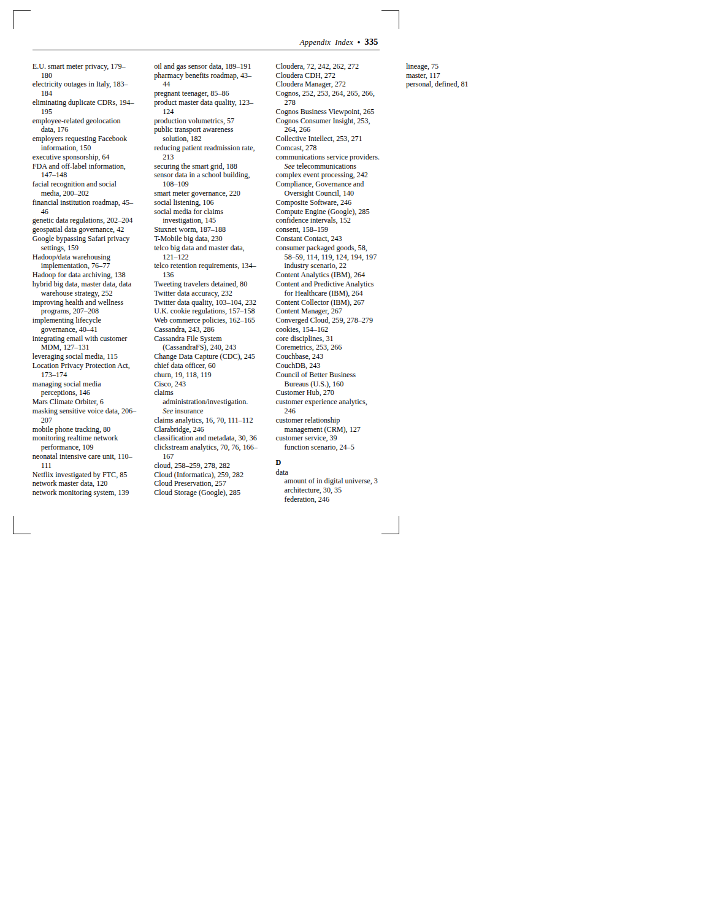Appendix Index • 335
E.U. smart meter privacy, 179–180
electricity outages in Italy, 183–184
eliminating duplicate CDRs, 194–195
employee-related geolocation data, 176
employers requesting Facebook information, 150
executive sponsorship, 64
FDA and off-label information, 147–148
facial recognition and social media, 200–202
financial institution roadmap, 45–46
genetic data regulations, 202–204
geospatial data governance, 42
Google bypassing Safari privacy settings, 159
Hadoop/data warehousing implementation, 76–77
Hadoop for data archiving, 138
hybrid big data, master data, data warehouse strategy, 252
improving health and wellness programs, 207–208
implementing lifecycle governance, 40–41
integrating email with customer MDM, 127–131
leveraging social media, 115
Location Privacy Protection Act, 173–174
managing social media perceptions, 146
Mars Climate Orbiter, 6
masking sensitive voice data, 206–207
mobile phone tracking, 80
monitoring realtime network performance, 109
neonatal intensive care unit, 110–111
Netflix investigated by FTC, 85
network master data, 120
network monitoring system, 139
oil and gas sensor data, 189–191
pharmacy benefits roadmap, 43–44
pregnant teenager, 85–86
product master data quality, 123–124
production volumetrics, 57
public transport awareness solution, 182
reducing patient readmission rate, 213
securing the smart grid, 188
sensor data in a school building, 108–109
smart meter governance, 220
social listening, 106
social media for claims investigation, 145
Stuxnet worm, 187–188
T-Mobile big data, 230
telco big data and master data, 121–122
telco retention requirements, 134–136
Tweeting travelers detained, 80
Twitter data accuracy, 232
Twitter data quality, 103–104, 232
U.K. cookie regulations, 157–158
Web commerce policies, 162–165
Cassandra, 243, 286
Cassandra File System (CassandraFS), 240, 243
Change Data Capture (CDC), 245
chief data officer, 60
churn, 19, 118, 119
Cisco, 243
claims administration/investigation. See insurance
claims analytics, 16, 70, 111–112
Clarabridge, 246
classification and metadata, 30, 36
clickstream analytics, 70, 76, 166–167
cloud, 258–259, 278, 282
Cloud (Informatica), 259, 282
Cloud Preservation, 257
Cloud Storage (Google), 285
Cloudera, 72, 242, 262, 272
Cloudera CDH, 272
Cloudera Manager, 272
Cognos, 252, 253, 264, 265, 266, 278
Cognos Business Viewpoint, 265
Cognos Consumer Insight, 253, 264, 266
Collective Intellect, 253, 271
Comcast, 278
communications service providers. See telecommunications
complex event processing, 242
Compliance, Governance and Oversight Council, 140
Composite Software, 246
Compute Engine (Google), 285
confidence intervals, 152
consent, 158–159
Constant Contact, 243
consumer packaged goods, 58, 58–59, 114, 119, 124, 194, 197
industry scenario, 22
Content Analytics (IBM), 264
Content and Predictive Analytics for Healthcare (IBM), 264
Content Collector (IBM), 267
Content Manager, 267
Converged Cloud, 259, 278–279
cookies, 154–162
core disciplines, 31
Coremetrics, 253, 266
Couchbase, 243
CouchDB, 243
Council of Better Business Bureaus (U.S.), 160
Customer Hub, 270
customer experience analytics, 246
customer relationship management (CRM), 127
customer service, 39
function scenario, 24–5
D
data
amount of in digital universe, 3
architecture, 30, 35
federation, 246
lineage, 75
master, 117
personal, defined, 81